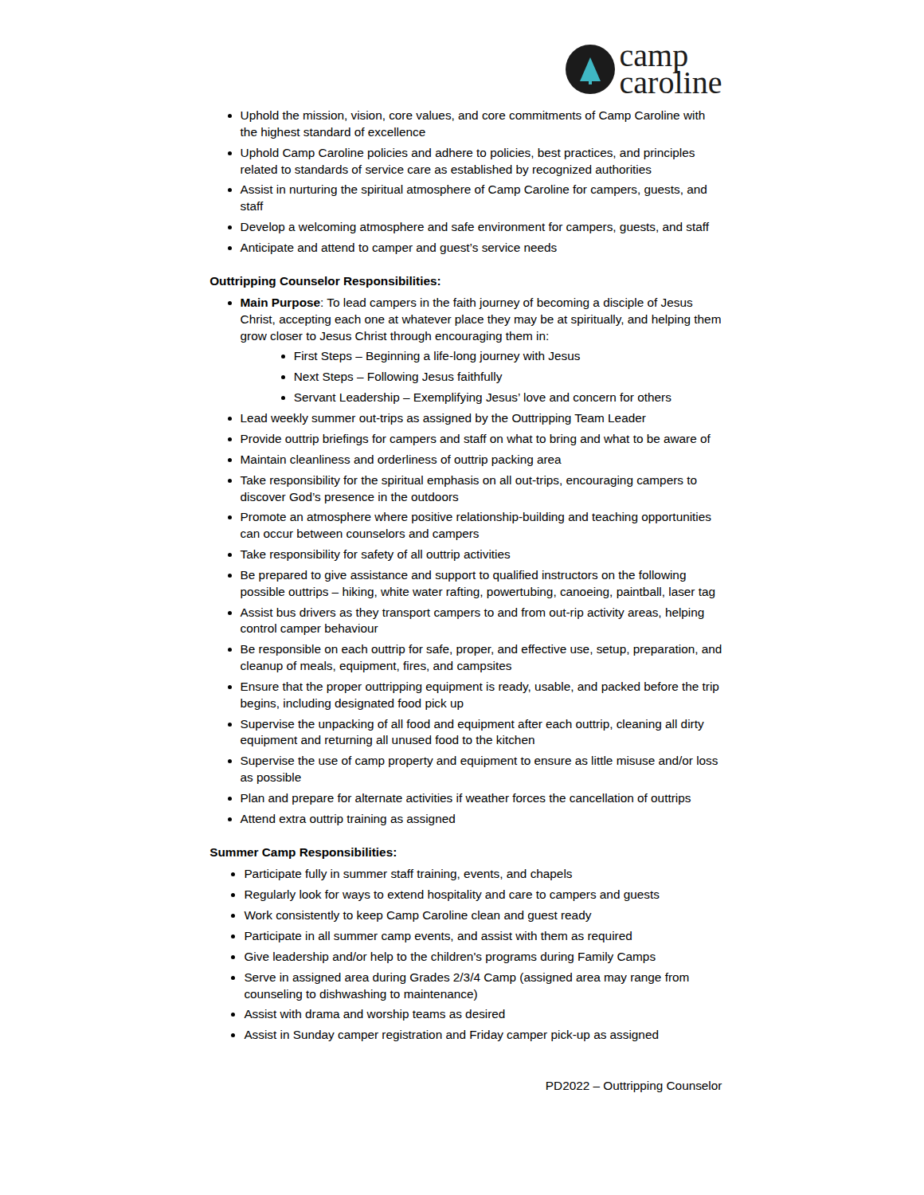camp caroline
Uphold the mission, vision, core values, and core commitments of Camp Caroline with the highest standard of excellence
Uphold Camp Caroline policies and adhere to policies, best practices, and principles related to standards of service care as established by recognized authorities
Assist in nurturing the spiritual atmosphere of Camp Caroline for campers, guests, and staff
Develop a welcoming atmosphere and safe environment for campers, guests, and staff
Anticipate and attend to camper and guest’s service needs
Outtripping Counselor Responsibilities:
Main Purpose: To lead campers in the faith journey of becoming a disciple of Jesus Christ, accepting each one at whatever place they may be at spiritually, and helping them grow closer to Jesus Christ through encouraging them in:
First Steps – Beginning a life-long journey with Jesus
Next Steps – Following Jesus faithfully
Servant Leadership – Exemplifying Jesus’ love and concern for others
Lead weekly summer out-trips as assigned by the Outtripping Team Leader
Provide outtrip briefings for campers and staff on what to bring and what to be aware of
Maintain cleanliness and orderliness of outtrip packing area
Take responsibility for the spiritual emphasis on all out-trips, encouraging campers to discover God’s presence in the outdoors
Promote an atmosphere where positive relationship-building and teaching opportunities can occur between counselors and campers
Take responsibility for safety of all outtrip activities
Be prepared to give assistance and support to qualified instructors on the following possible outtrips – hiking, white water rafting, powertubing, canoeing, paintball, laser tag
Assist bus drivers as they transport campers to and from out-rip activity areas, helping control camper behaviour
Be responsible on each outtrip for safe, proper, and effective use, setup, preparation, and cleanup of meals, equipment, fires, and campsites
Ensure that the proper outtripping equipment is ready, usable, and packed before the trip begins, including designated food pick up
Supervise the unpacking of all food and equipment after each outtrip, cleaning all dirty equipment and returning all unused food to the kitchen
Supervise the use of camp property and equipment to ensure as little misuse and/or loss as possible
Plan and prepare for alternate activities if weather forces the cancellation of outtrips
Attend extra outtrip training as assigned
Summer Camp Responsibilities:
Participate fully in summer staff training, events, and chapels
Regularly look for ways to extend hospitality and care to campers and guests
Work consistently to keep Camp Caroline clean and guest ready
Participate in all summer camp events, and assist with them as required
Give leadership and/or help to the children's programs during Family Camps
Serve in assigned area during Grades 2/3/4 Camp (assigned area may range from counseling to dishwashing to maintenance)
Assist with drama and worship teams as desired
Assist in Sunday camper registration and Friday camper pick-up as assigned
PD2022 – Outtripping Counselor